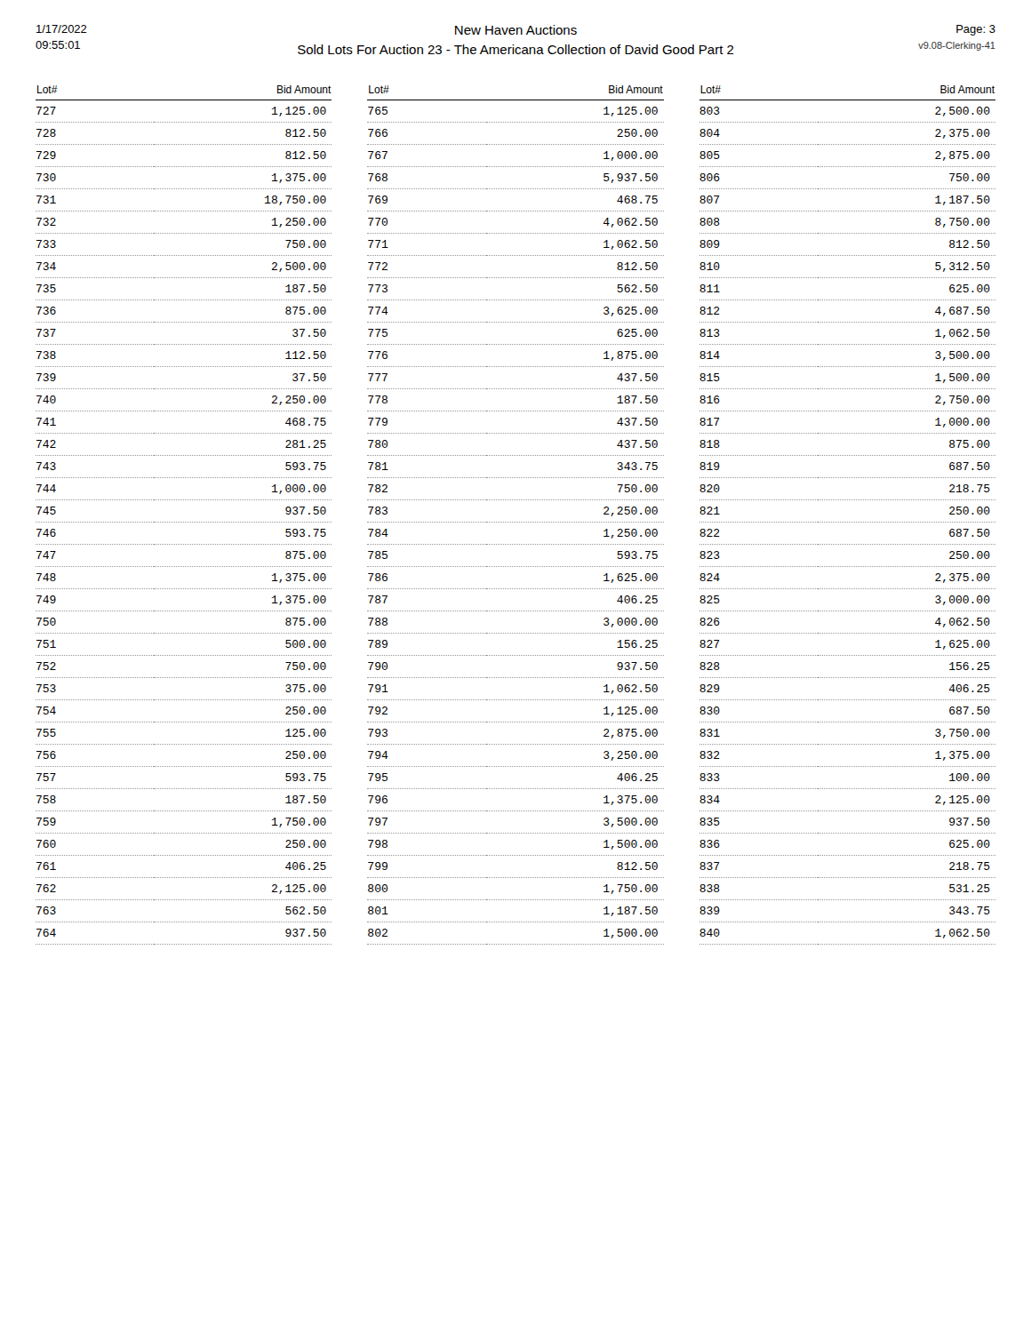1/17/2022
09:55:01
New Haven Auctions
Sold Lots For Auction 23 - The Americana Collection of David Good Part 2
Page: 3
v9.08-Clerking-41
| Lot# | Bid Amount |
| --- | --- |
| 727 | 1,125.00 |
| 728 | 812.50 |
| 729 | 812.50 |
| 730 | 1,375.00 |
| 731 | 18,750.00 |
| 732 | 1,250.00 |
| 733 | 750.00 |
| 734 | 2,500.00 |
| 735 | 187.50 |
| 736 | 875.00 |
| 737 | 37.50 |
| 738 | 112.50 |
| 739 | 37.50 |
| 740 | 2,250.00 |
| 741 | 468.75 |
| 742 | 281.25 |
| 743 | 593.75 |
| 744 | 1,000.00 |
| 745 | 937.50 |
| 746 | 593.75 |
| 747 | 875.00 |
| 748 | 1,375.00 |
| 749 | 1,375.00 |
| 750 | 875.00 |
| 751 | 500.00 |
| 752 | 750.00 |
| 753 | 375.00 |
| 754 | 250.00 |
| 755 | 125.00 |
| 756 | 250.00 |
| 757 | 593.75 |
| 758 | 187.50 |
| 759 | 1,750.00 |
| 760 | 250.00 |
| 761 | 406.25 |
| 762 | 2,125.00 |
| 763 | 562.50 |
| 764 | 937.50 |
| Lot# | Bid Amount |
| --- | --- |
| 765 | 1,125.00 |
| 766 | 250.00 |
| 767 | 1,000.00 |
| 768 | 5,937.50 |
| 769 | 468.75 |
| 770 | 4,062.50 |
| 771 | 1,062.50 |
| 772 | 812.50 |
| 773 | 562.50 |
| 774 | 3,625.00 |
| 775 | 625.00 |
| 776 | 1,875.00 |
| 777 | 437.50 |
| 778 | 187.50 |
| 779 | 437.50 |
| 780 | 437.50 |
| 781 | 343.75 |
| 782 | 750.00 |
| 783 | 2,250.00 |
| 784 | 1,250.00 |
| 785 | 593.75 |
| 786 | 1,625.00 |
| 787 | 406.25 |
| 788 | 3,000.00 |
| 789 | 156.25 |
| 790 | 937.50 |
| 791 | 1,062.50 |
| 792 | 1,125.00 |
| 793 | 2,875.00 |
| 794 | 3,250.00 |
| 795 | 406.25 |
| 796 | 1,375.00 |
| 797 | 3,500.00 |
| 798 | 1,500.00 |
| 799 | 812.50 |
| 800 | 1,750.00 |
| 801 | 1,187.50 |
| 802 | 1,500.00 |
| Lot# | Bid Amount |
| --- | --- |
| 803 | 2,500.00 |
| 804 | 2,375.00 |
| 805 | 2,875.00 |
| 806 | 750.00 |
| 807 | 1,187.50 |
| 808 | 8,750.00 |
| 809 | 812.50 |
| 810 | 5,312.50 |
| 811 | 625.00 |
| 812 | 4,687.50 |
| 813 | 1,062.50 |
| 814 | 3,500.00 |
| 815 | 1,500.00 |
| 816 | 2,750.00 |
| 817 | 1,000.00 |
| 818 | 875.00 |
| 819 | 687.50 |
| 820 | 218.75 |
| 821 | 250.00 |
| 822 | 687.50 |
| 823 | 250.00 |
| 824 | 2,375.00 |
| 825 | 3,000.00 |
| 826 | 4,062.50 |
| 827 | 1,625.00 |
| 828 | 156.25 |
| 829 | 406.25 |
| 830 | 687.50 |
| 831 | 3,750.00 |
| 832 | 1,375.00 |
| 833 | 100.00 |
| 834 | 2,125.00 |
| 835 | 937.50 |
| 836 | 625.00 |
| 837 | 218.75 |
| 838 | 531.25 |
| 839 | 343.75 |
| 840 | 1,062.50 |